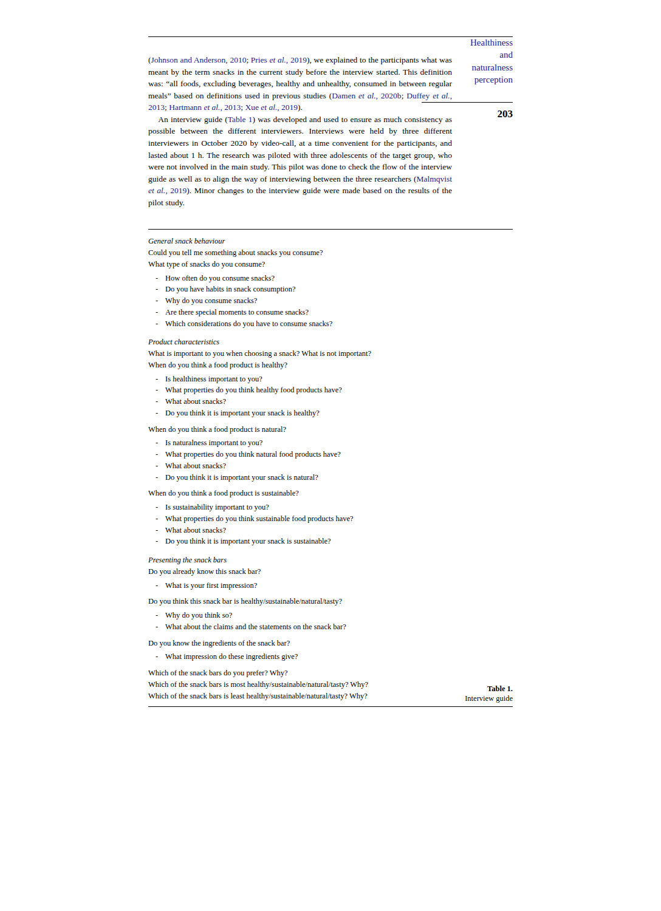Healthiness
and
naturalness
perception
203
(Johnson and Anderson, 2010; Pries et al., 2019), we explained to the participants what was meant by the term snacks in the current study before the interview started. This definition was: “all foods, excluding beverages, healthy and unhealthy, consumed in between regular meals” based on definitions used in previous studies (Damen et al., 2020b; Duffey et al., 2013; Hartmann et al., 2013; Xue et al., 2019).
An interview guide (Table 1) was developed and used to ensure as much consistency as possible between the different interviewers. Interviews were held by three different interviewers in October 2020 by video-call, at a time convenient for the participants, and lasted about 1 h. The research was piloted with three adolescents of the target group, who were not involved in the main study. This pilot was done to check the flow of the interview guide as well as to align the way of interviewing between the three researchers (Malmqvist et al., 2019). Minor changes to the interview guide were made based on the results of the pilot study.
General snack behaviour
Could you tell me something about snacks you consume?
What type of snacks do you consume?
How often do you consume snacks?
Do you have habits in snack consumption?
Why do you consume snacks?
Are there special moments to consume snacks?
Which considerations do you have to consume snacks?
Product characteristics
What is important to you when choosing a snack? What is not important?
When do you think a food product is healthy?
Is healthiness important to you?
What properties do you think healthy food products have?
What about snacks?
Do you think it is important your snack is healthy?
When do you think a food product is natural?
Is naturalness important to you?
What properties do you think natural food products have?
What about snacks?
Do you think it is important your snack is natural?
When do you think a food product is sustainable?
Is sustainability important to you?
What properties do you think sustainable food products have?
What about snacks?
Do you think it is important your snack is sustainable?
Presenting the snack bars
Do you already know this snack bar?
What is your first impression?
Do you think this snack bar is healthy/sustainable/natural/tasty?
Why do you think so?
What about the claims and the statements on the snack bar?
Do you know the ingredients of the snack bar?
What impression do these ingredients give?
Which of the snack bars do you prefer? Why?
Which of the snack bars is most healthy/sustainable/natural/tasty? Why?
Which of the snack bars is least healthy/sustainable/natural/tasty? Why?
Table 1.
Interview guide